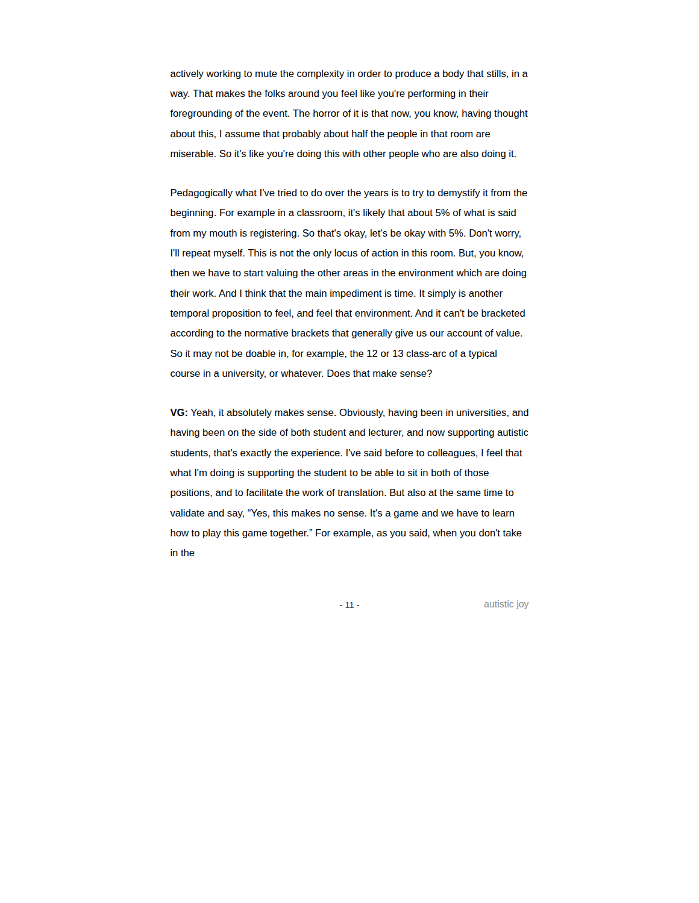actively working to mute the complexity in order to produce a body that stills, in a way. That makes the folks around you feel like you're performing in their foregrounding of the event. The horror of it is that now, you know, having thought about this, I assume that probably about half the people in that room are miserable. So it's like you're doing this with other people who are also doing it.
Pedagogically what I've tried to do over the years is to try to demystify it from the beginning. For example in a classroom, it's likely that about 5% of what is said from my mouth is registering. So that's okay, let's be okay with 5%. Don't worry, I'll repeat myself. This is not the only locus of action in this room. But, you know, then we have to start valuing the other areas in the environment which are doing their work. And I think that the main impediment is time. It simply is another temporal proposition to feel, and feel that environment. And it can't be bracketed according to the normative brackets that generally give us our account of value. So it may not be doable in, for example, the 12 or 13 class-arc of a typical course in a university, or whatever. Does that make sense?
VG: Yeah, it absolutely makes sense. Obviously, having been in universities, and having been on the side of both student and lecturer, and now supporting autistic students, that's exactly the experience. I've said before to colleagues, I feel that what I'm doing is supporting the student to be able to sit in both of those positions, and to facilitate the work of translation. But also at the same time to validate and say, “Yes, this makes no sense. It's a game and we have to learn how to play this game together.” For example, as you said, when you don't take in the
- 11 -
autistic joy